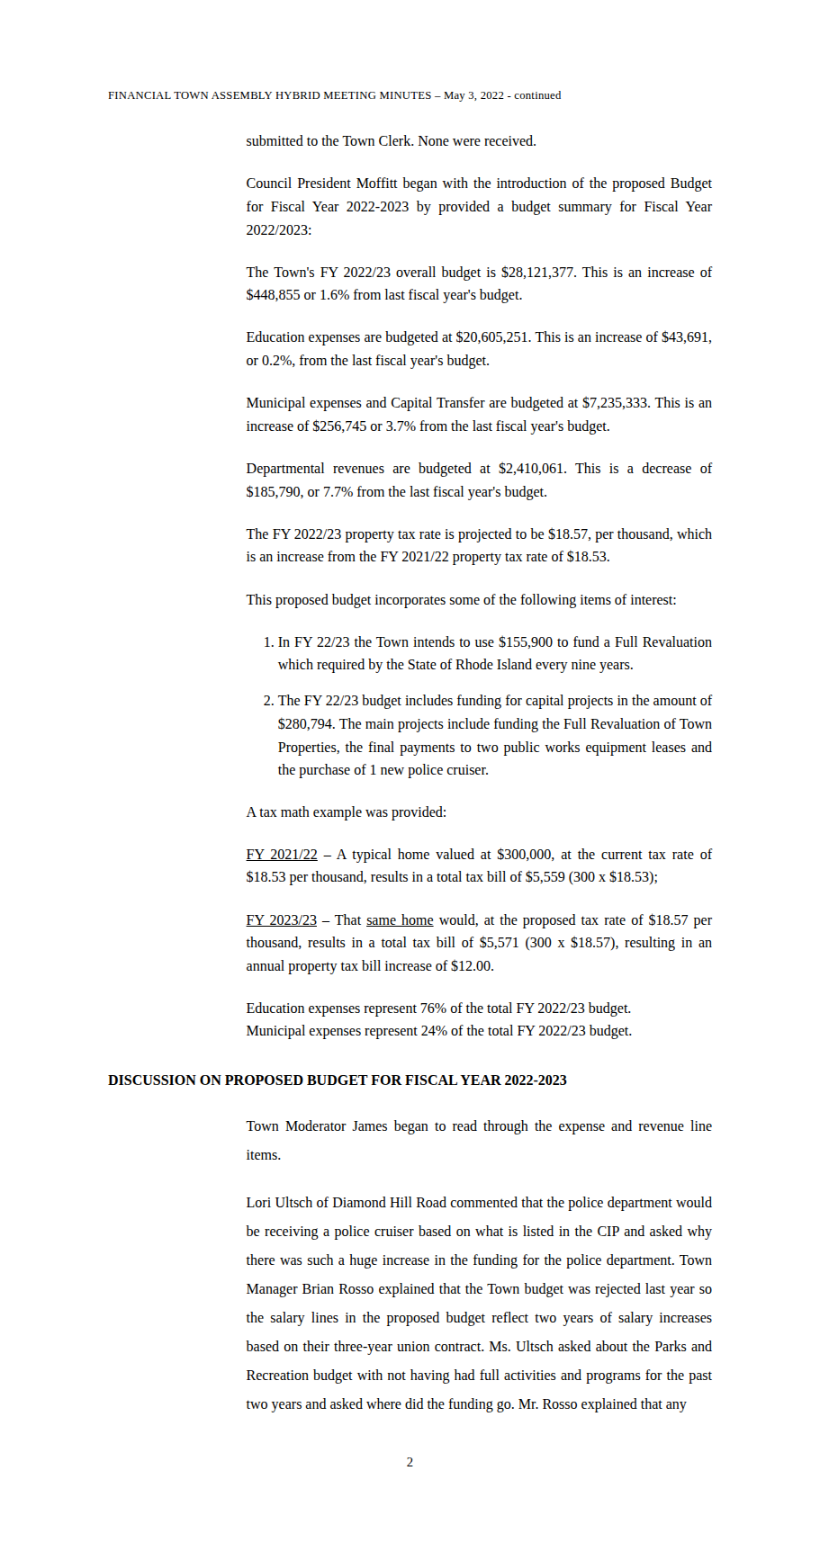FINANCIAL TOWN ASSEMBLY HYBRID MEETING MINUTES – May 3, 2022 - continued
submitted to the Town Clerk. None were received.
Council President Moffitt began with the introduction of the proposed Budget for Fiscal Year 2022-2023 by provided a budget summary for Fiscal Year 2022/2023:
The Town's FY 2022/23 overall budget is $28,121,377. This is an increase of $448,855 or 1.6% from last fiscal year's budget.
Education expenses are budgeted at $20,605,251. This is an increase of $43,691, or 0.2%, from the last fiscal year's budget.
Municipal expenses and Capital Transfer are budgeted at $7,235,333. This is an increase of $256,745 or 3.7% from the last fiscal year's budget.
Departmental revenues are budgeted at $2,410,061. This is a decrease of $185,790, or 7.7% from the last fiscal year's budget.
The FY 2022/23 property tax rate is projected to be $18.57, per thousand, which is an increase from the FY 2021/22 property tax rate of $18.53.
This proposed budget incorporates some of the following items of interest:
In FY 22/23 the Town intends to use $155,900 to fund a Full Revaluation which required by the State of Rhode Island every nine years.
The FY 22/23 budget includes funding for capital projects in the amount of $280,794. The main projects include funding the Full Revaluation of Town Properties, the final payments to two public works equipment leases and the purchase of 1 new police cruiser.
A tax math example was provided:
FY 2021/22 – A typical home valued at $300,000, at the current tax rate of $18.53 per thousand, results in a total tax bill of $5,559 (300 x $18.53);
FY 2023/23 – That same home would, at the proposed tax rate of $18.57 per thousand, results in a total tax bill of $5,571 (300 x $18.57), resulting in an annual property tax bill increase of $12.00.
Education expenses represent 76% of the total FY 2022/23 budget.
Municipal expenses represent 24% of the total FY 2022/23 budget.
Discussion on Proposed Budget for Fiscal Year 2022-2023
Town Moderator James began to read through the expense and revenue line items.
Lori Ultsch of Diamond Hill Road commented that the police department would be receiving a police cruiser based on what is listed in the CIP and asked why there was such a huge increase in the funding for the police department. Town Manager Brian Rosso explained that the Town budget was rejected last year so the salary lines in the proposed budget reflect two years of salary increases based on their three-year union contract. Ms. Ultsch asked about the Parks and Recreation budget with not having had full activities and programs for the past two years and asked where did the funding go. Mr. Rosso explained that any
2